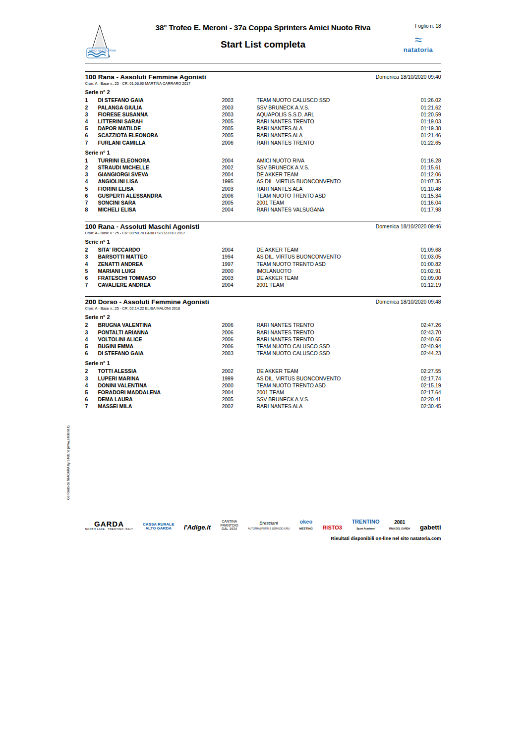AMICI NUOTO RIVA
Foglio n. 18
38° Trofeo E. Meroni - 37a Coppa Sprinters Amici Nuoto Riva
Start List completa
≈
natatoria
Domenica 18/10/2020 09:40
100 Rana - Assoluti Femmine Agonisti
Cron: A - Base v.: 25 - CR: 01:06.90 MARTINA CARRARO 2017
Serie n° 2
| 1 | DI STEFANO GAIA | 2003 | TEAM NUOTO CALUSCO SSD | 01:26.02 |
| 2 | PALANGA GIULIA | 2003 | SSV BRUNECK A.V.S. | 01:21.62 |
| 3 | FIORESE SUSANNA | 2003 | AQUAPOLIS S.S.D. ARL | 01:20.59 |
| 4 | LITTERINI SARAH | 2005 | RARI NANTES TRENTO | 01:19.03 |
| 5 | DAPOR MATILDE | 2005 | RARI NANTES ALA | 01:19.38 |
| 6 | SCAZZIOTA ELEONORA | 2005 | RARI NANTES ALA | 01:21.46 |
| 7 | FURLANI CAMILLA | 2006 | RARI NANTES TRENTO | 01:22.65 |
Serie n° 1
| 1 | TURRINI ELEONORA | 2004 | AMICI NUOTO RIVA | 01:16.28 |
| 2 | STRAUDI MICHELLE | 2002 | SSV BRUNECK A.V.S. | 01:15.61 |
| 3 | GIANGIORGI SVEVA | 2004 | DE AKKER TEAM | 01:12.06 |
| 4 | ANGIOLINI LISA | 1995 | AS DIL. VIRTUS BUONCONVENTO | 01:07.35 |
| 5 | FIORINI ELISA | 2003 | RARI NANTES ALA | 01:10.48 |
| 6 | GUSPERTI ALESSANDRA | 2006 | TEAM NUOTO TRENTO ASD | 01:15.34 |
| 7 | SONCINI SARA | 2005 | 2001 TEAM | 01:16.04 |
| 8 | MICHELI ELISA | 2004 | RARI NANTES VALSUGANA | 01:17.98 |
Domenica 18/10/2020 09:46
100 Rana - Assoluti Maschi Agonisti
Cron: A - Base v.: 25 - CR: 00:58.70 FABIO SCOZZOLI 2017
Serie n° 1
| 2 | SITA' RICCARDO | 2004 | DE AKKER TEAM | 01:09.68 |
| 3 | BARSOTTI MATTEO | 1994 | AS DIL. VIRTUS BUONCONVENTO | 01:03.05 |
| 4 | ZENATTI ANDREA | 1997 | TEAM NUOTO TRENTO ASD | 01:00.82 |
| 5 | MARIANI LUIGI | 2000 | IMOLANUOTO | 01:02.91 |
| 6 | FRATESCHI TOMMASO | 2003 | DE AKKER TEAM | 01:09.00 |
| 7 | CAVALIERE ANDREA | 2004 | 2001 TEAM | 01:12.19 |
Domenica 18/10/2020 09:48
200 Dorso - Assoluti Femmine Agonisti
Cron: A - Base v.: 25 - CR: 02:14.22 ELISA MALONI 2018
Serie n° 2
| 2 | BRUGNA VALENTINA | 2006 | RARI NANTES TRENTO | 02:47.26 |
| 3 | PONTALTI ARIANNA | 2006 | RARI NANTES TRENTO | 02:43.70 |
| 4 | VOLTOLINI ALICE | 2006 | RARI NANTES TRENTO | 02:40.65 |
| 5 | BUGINI EMMA | 2006 | TEAM NUOTO CALUSCO SSD | 02:40.94 |
| 6 | DI STEFANO GAIA | 2003 | TEAM NUOTO CALUSCO SSD | 02:44.23 |
Serie n° 1
| 2 | TOTTI ALESSIA | 2002 | DE AKKER TEAM | 02:27.55 |
| 3 | LUPERI MARINA | 1999 | AS DIL. VIRTUS BUONCONVENTO | 02:17.74 |
| 4 | DONINI VALENTINA | 2000 | TEAM NUOTO TRENTO ASD | 02:15.19 |
| 5 | FORADORI MADDALENA | 2004 | 2001 TEAM | 02:17.64 |
| 6 | DEMA LAURA | 2005 | SSV BRUNECK A.V.S. | 02:20.41 |
| 7 | MASSEI MILA | 2002 | RARI NANTES ALA | 02:30.45 |
Generato da NIAGARA by Siteland (www.siteland.it)
GARDANORTH LAKE TRENTINO ITALY
CASSA RURALE
ALTO GARDA
l'Adige.it
CANTINA
FRANTOIO
DAL 1924
Bresciani
AUTOTRASPORTI E SERVIZIO GRU
okeo
MEETING
RISTO3
TRENTINO
Sport Academy
2001
RIVA DEL GARDA
gabetti
Risultati disponibili on-line nel sito natatoria.com